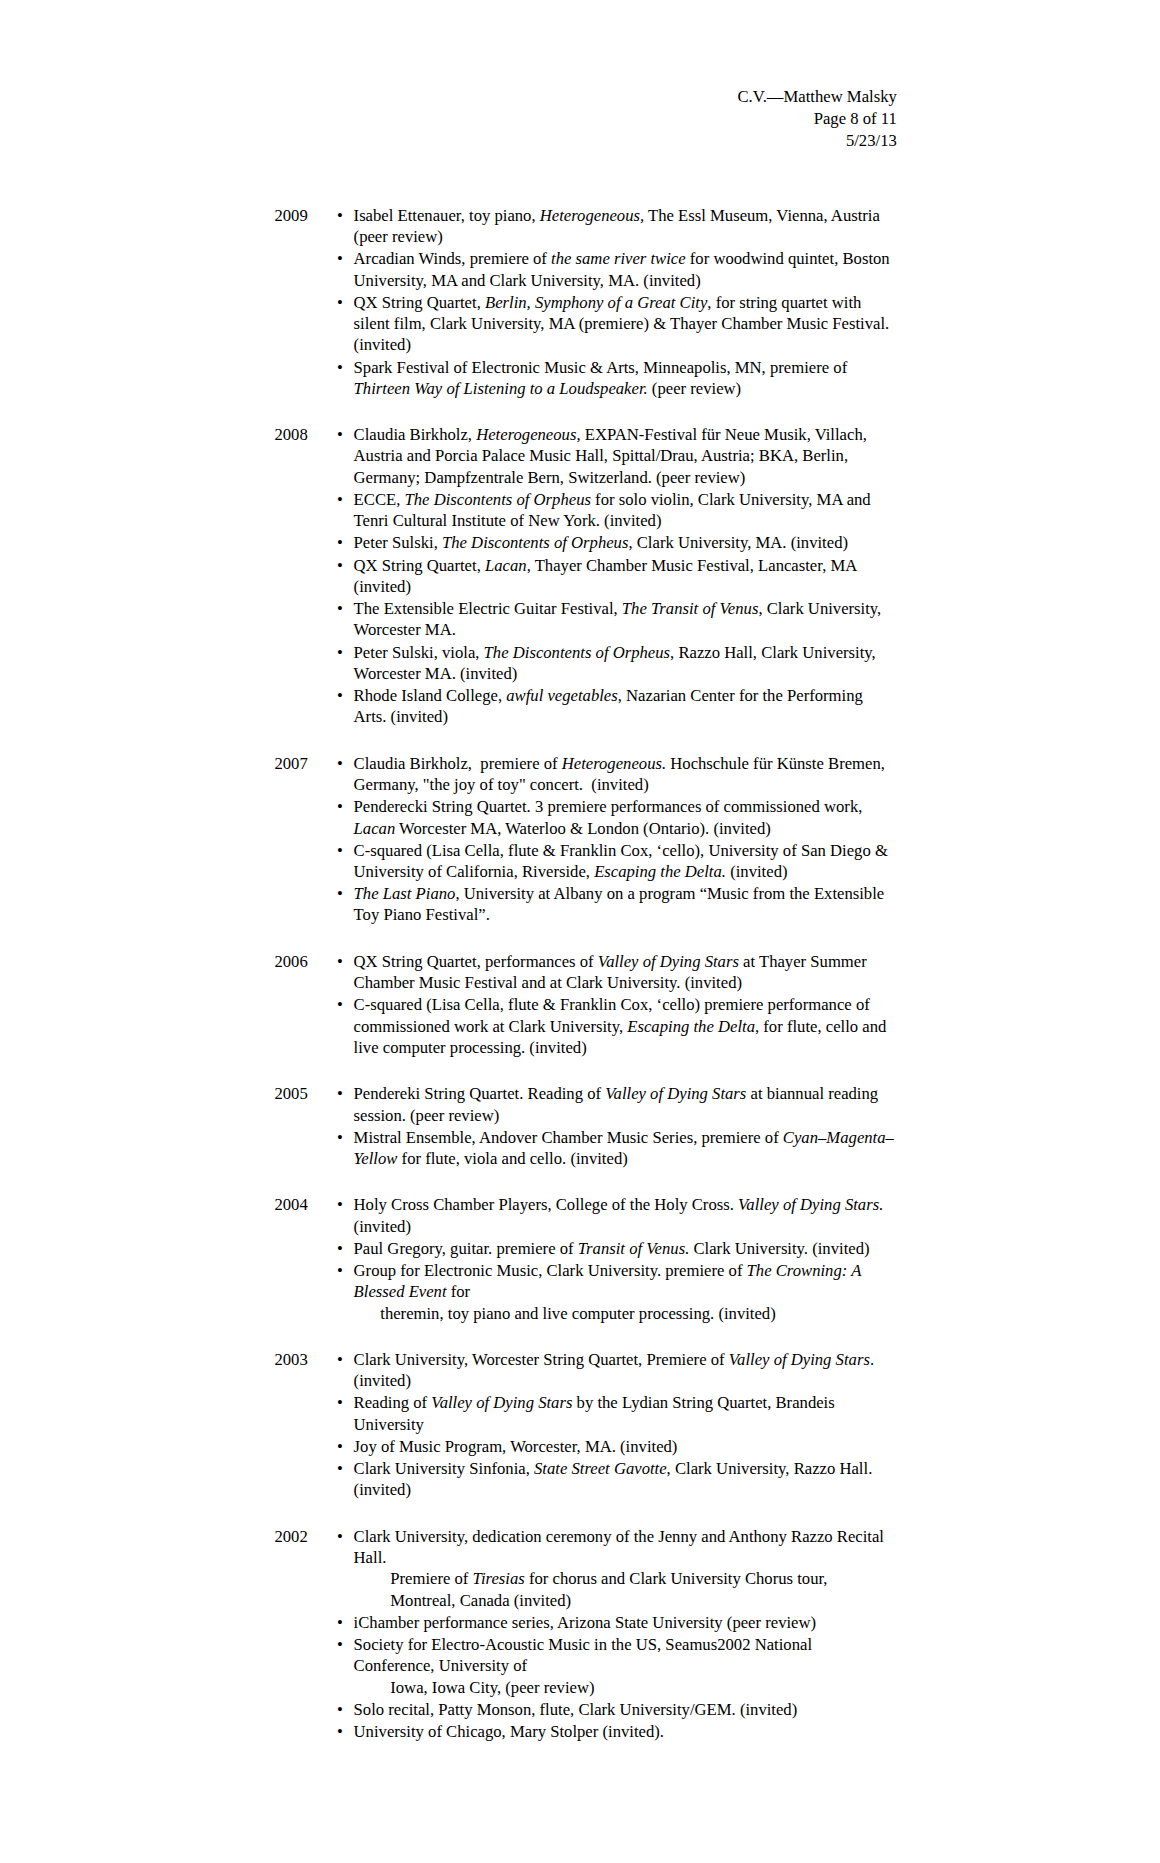C.V.—Matthew Malsky
Page 8 of 11
5/23/13
2009
Isabel Ettenauer, toy piano, Heterogeneous, The Essl Museum, Vienna, Austria (peer review)
Arcadian Winds, premiere of the same river twice for woodwind quintet, Boston University, MA and Clark University, MA. (invited)
QX String Quartet, Berlin, Symphony of a Great City, for string quartet with silent film, Clark University, MA (premiere) & Thayer Chamber Music Festival. (invited)
Spark Festival of Electronic Music & Arts, Minneapolis, MN, premiere of Thirteen Way of Listening to a Loudspeaker. (peer review)
2008
Claudia Birkholz, Heterogeneous, EXPAN-Festival für Neue Musik, Villach, Austria and Porcia Palace Music Hall, Spittal/Drau, Austria; BKA, Berlin, Germany; Dampfzentrale Bern, Switzerland. (peer review)
ECCE, The Discontents of Orpheus for solo violin, Clark University, MA and Tenri Cultural Institute of New York. (invited)
Peter Sulski, The Discontents of Orpheus, Clark University, MA. (invited)
QX String Quartet, Lacan, Thayer Chamber Music Festival, Lancaster, MA (invited)
The Extensible Electric Guitar Festival, The Transit of Venus, Clark University, Worcester MA.
Peter Sulski, viola, The Discontents of Orpheus, Razzo Hall, Clark University, Worcester MA. (invited)
Rhode Island College, awful vegetables, Nazarian Center for the Performing Arts. (invited)
2007
Claudia Birkholz, premiere of Heterogeneous. Hochschule für Künste Bremen, Germany, "the joy of toy" concert. (invited)
Penderecki String Quartet. 3 premiere performances of commissioned work, Lacan Worcester MA, Waterloo & London (Ontario). (invited)
C-squared (Lisa Cella, flute & Franklin Cox, ‘cello), University of San Diego & University of California, Riverside, Escaping the Delta. (invited)
The Last Piano, University at Albany on a program “Music from the Extensible Toy Piano Festival”.
2006
QX String Quartet, performances of Valley of Dying Stars at Thayer Summer Chamber Music Festival and at Clark University. (invited)
C-squared (Lisa Cella, flute & Franklin Cox, ‘cello) premiere performance of commissioned work at Clark University, Escaping the Delta, for flute, cello and live computer processing. (invited)
2005
Pendereki String Quartet. Reading of Valley of Dying Stars at biannual reading session. (peer review)
Mistral Ensemble, Andover Chamber Music Series, premiere of Cyan–Magenta–Yellow for flute, viola and cello. (invited)
2004
Holy Cross Chamber Players, College of the Holy Cross. Valley of Dying Stars. (invited)
Paul Gregory, guitar. premiere of Transit of Venus. Clark University. (invited)
Group for Electronic Music, Clark University. premiere of The Crowning: A Blessed Event for theremin, toy piano and live computer processing. (invited)
2003
Clark University, Worcester String Quartet, Premiere of Valley of Dying Stars. (invited)
Reading of Valley of Dying Stars by the Lydian String Quartet, Brandeis University
Joy of Music Program, Worcester, MA. (invited)
Clark University Sinfonia, State Street Gavotte, Clark University, Razzo Hall. (invited)
2002
Clark University, dedication ceremony of the Jenny and Anthony Razzo Recital Hall. Premiere of Tiresias for chorus and Clark University Chorus tour, Montreal, Canada (invited)
iChamber performance series, Arizona State University (peer review)
Society for Electro-Acoustic Music in the US, Seamus2002 National Conference, University of Iowa, Iowa City, (peer review)
Solo recital, Patty Monson, flute, Clark University/GEM. (invited)
University of Chicago, Mary Stolper (invited).